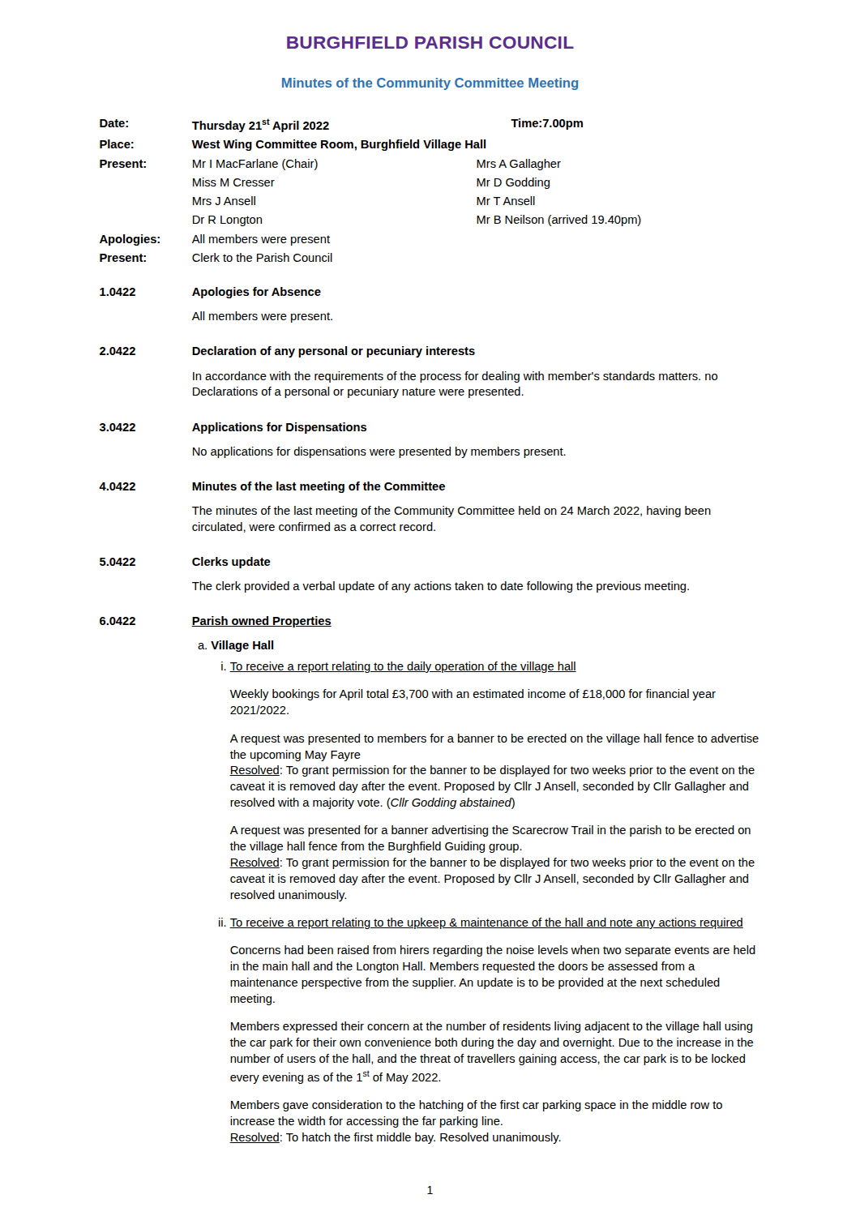BURGHFIELD PARISH COUNCIL
Minutes of the Community Committee Meeting
| Date: | Thursday 21 st April 2022 | Time: | 7.00pm |
| Place: | West Wing Committee Room, Burghfield Village Hall |
| Present: | Mr I MacFarlane (Chair) | Mrs A Gallagher |
| | Miss M Cresser | Mr D Godding |
| | Mrs J Ansell | Mr T Ansell |
| | Dr R Longton | Mr B Neilson (arrived 19.40pm) |
| Apologies: | All members were present |
| Present: | Clerk to the Parish Council |
1.0422
Apologies for Absence
All members were present.
2.0422
Declaration of any personal or pecuniary interests
In accordance with the requirements of the process for dealing with member's standards matters. no Declarations of a personal or pecuniary nature were presented.
3.0422
Applications for Dispensations
No applications for dispensations were presented by members present.
4.0422
Minutes of the last meeting of the Committee
The minutes of the last meeting of the Community Committee held on 24 March 2022, having been circulated, were confirmed as a correct record.
5.0422
Clerks update
The clerk provided a verbal update of any actions taken to date following the previous meeting.
6.0422
Parish owned Properties
Village Hall
To receive a report relating to the daily operation of the village hall
Weekly bookings for April total £3,700 with an estimated income of £18,000 for financial year 2021/2022.
A request was presented to members for a banner to be erected on the village hall fence to advertise the upcoming May Fayre
Resolved: To grant permission for the banner to be displayed for two weeks prior to the event on the caveat it is removed day after the event. Proposed by Cllr J Ansell, seconded by Cllr Gallagher and resolved with a majority vote. (Cllr Godding abstained)
A request was presented for a banner advertising the Scarecrow Trail in the parish to be erected on the village hall fence from the Burghfield Guiding group.
Resolved: To grant permission for the banner to be displayed for two weeks prior to the event on the caveat it is removed day after the event. Proposed by Cllr J Ansell, seconded by Cllr Gallagher and resolved unanimously.
To receive a report relating to the upkeep & maintenance of the hall and note any actions required
Concerns had been raised from hirers regarding the noise levels when two separate events are held in the main hall and the Longton Hall. Members requested the doors be assessed from a maintenance perspective from the supplier. An update is to be provided at the next scheduled meeting.
Members expressed their concern at the number of residents living adjacent to the village hall using the car park for their own convenience both during the day and overnight. Due to the increase in the number of users of the hall, and the threat of travellers gaining access, the car park is to be locked every evening as of the 1st of May 2022.
Members gave consideration to the hatching of the first car parking space in the middle row to increase the width for accessing the far parking line.
Resolved: To hatch the first middle bay. Resolved unanimously.
1